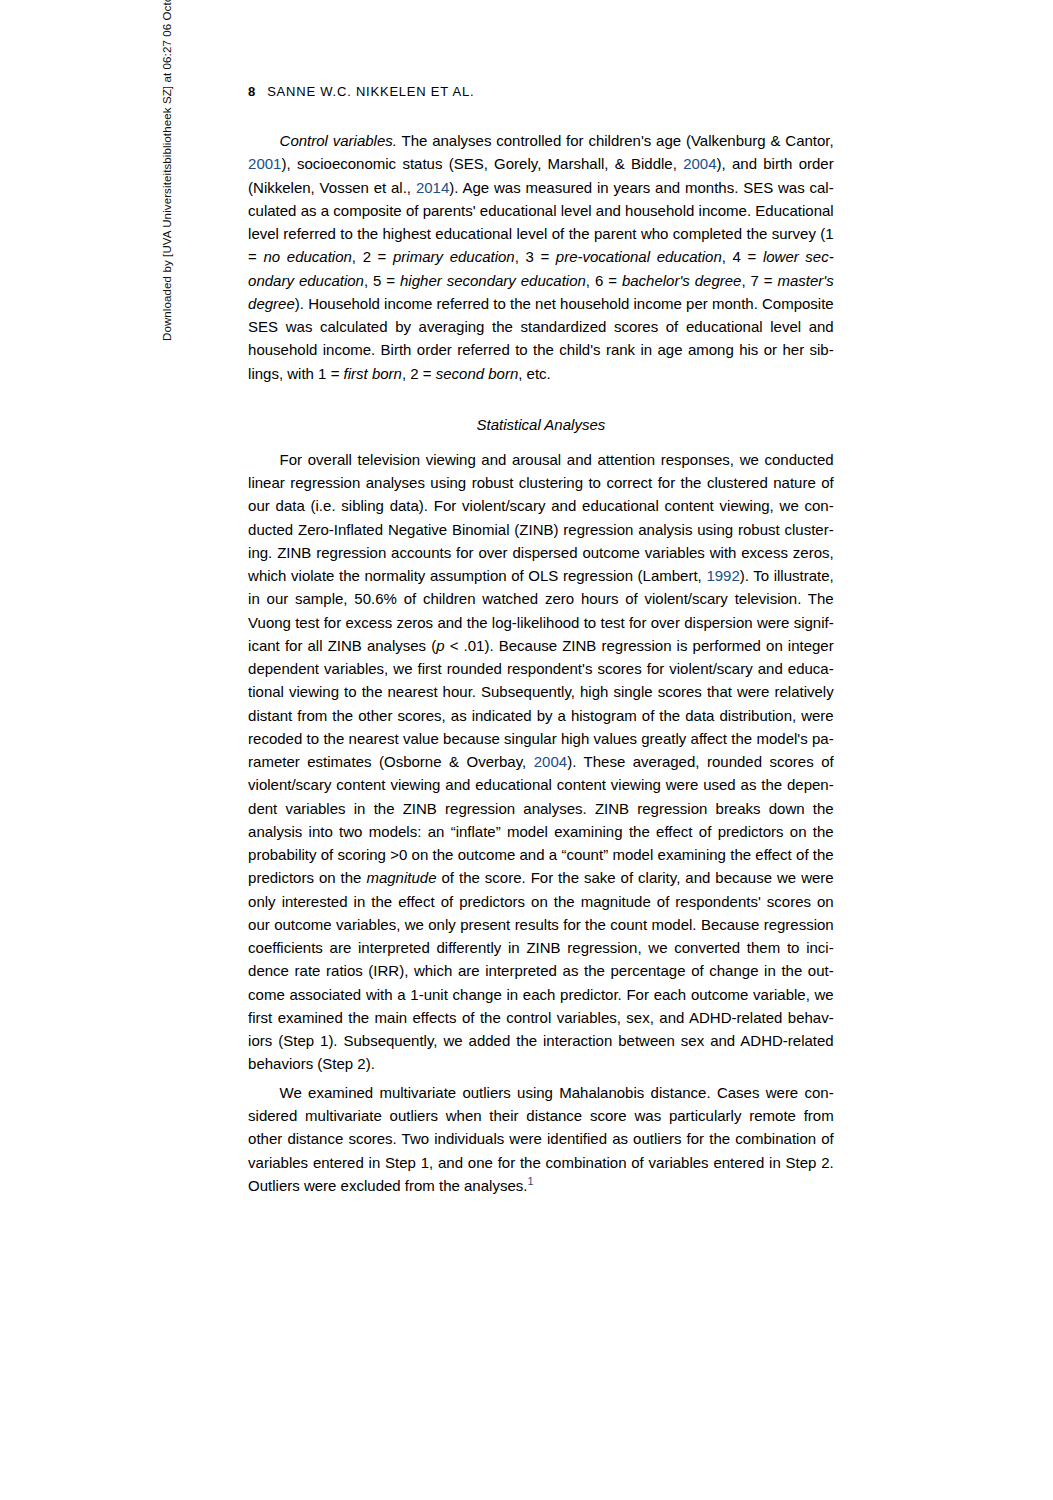Downloaded by [UVA Universiteitsbibliotheek SZ] at 06:27 06 October 2015
8 Sanne W.C. Nikkelen et al.
Control variables. The analyses controlled for children's age (Valkenburg & Cantor, 2001), socioeconomic status (SES, Gorely, Marshall, & Biddle, 2004), and birth order (Nikkelen, Vossen et al., 2014). Age was measured in years and months. SES was calculated as a composite of parents' educational level and household income. Educational level referred to the highest educational level of the parent who completed the survey (1 = no education, 2 = primary education, 3 = pre-vocational education, 4 = lower secondary education, 5 = higher secondary education, 6 = bachelor's degree, 7 = master's degree). Household income referred to the net household income per month. Composite SES was calculated by averaging the standardized scores of educational level and household income. Birth order referred to the child's rank in age among his or her siblings, with 1 = first born, 2 = second born, etc.
Statistical Analyses
For overall television viewing and arousal and attention responses, we conducted linear regression analyses using robust clustering to correct for the clustered nature of our data (i.e. sibling data). For violent/scary and educational content viewing, we conducted Zero-Inflated Negative Binomial (ZINB) regression analysis using robust clustering. ZINB regression accounts for over dispersed outcome variables with excess zeros, which violate the normality assumption of OLS regression (Lambert, 1992). To illustrate, in our sample, 50.6% of children watched zero hours of violent/scary television. The Vuong test for excess zeros and the log-likelihood to test for over dispersion were significant for all ZINB analyses (p < .01). Because ZINB regression is performed on integer dependent variables, we first rounded respondent's scores for violent/scary and educational viewing to the nearest hour. Subsequently, high single scores that were relatively distant from the other scores, as indicated by a histogram of the data distribution, were recoded to the nearest value because singular high values greatly affect the model's parameter estimates (Osborne & Overbay, 2004). These averaged, rounded scores of violent/scary content viewing and educational content viewing were used as the dependent variables in the ZINB regression analyses. ZINB regression breaks down the analysis into two models: an “inflate” model examining the effect of predictors on the probability of scoring >0 on the outcome and a “count” model examining the effect of the predictors on the magnitude of the score. For the sake of clarity, and because we were only interested in the effect of predictors on the magnitude of respondents' scores on our outcome variables, we only present results for the count model. Because regression coefficients are interpreted differently in ZINB regression, we converted them to incidence rate ratios (IRR), which are interpreted as the percentage of change in the outcome associated with a 1-unit change in each predictor. For each outcome variable, we first examined the main effects of the control variables, sex, and ADHD-related behaviors (Step 1). Subsequently, we added the interaction between sex and ADHD-related behaviors (Step 2).
We examined multivariate outliers using Mahalanobis distance. Cases were considered multivariate outliers when their distance score was particularly remote from other distance scores. Two individuals were identified as outliers for the combination of variables entered in Step 1, and one for the combination of variables entered in Step 2. Outliers were excluded from the analyses.1